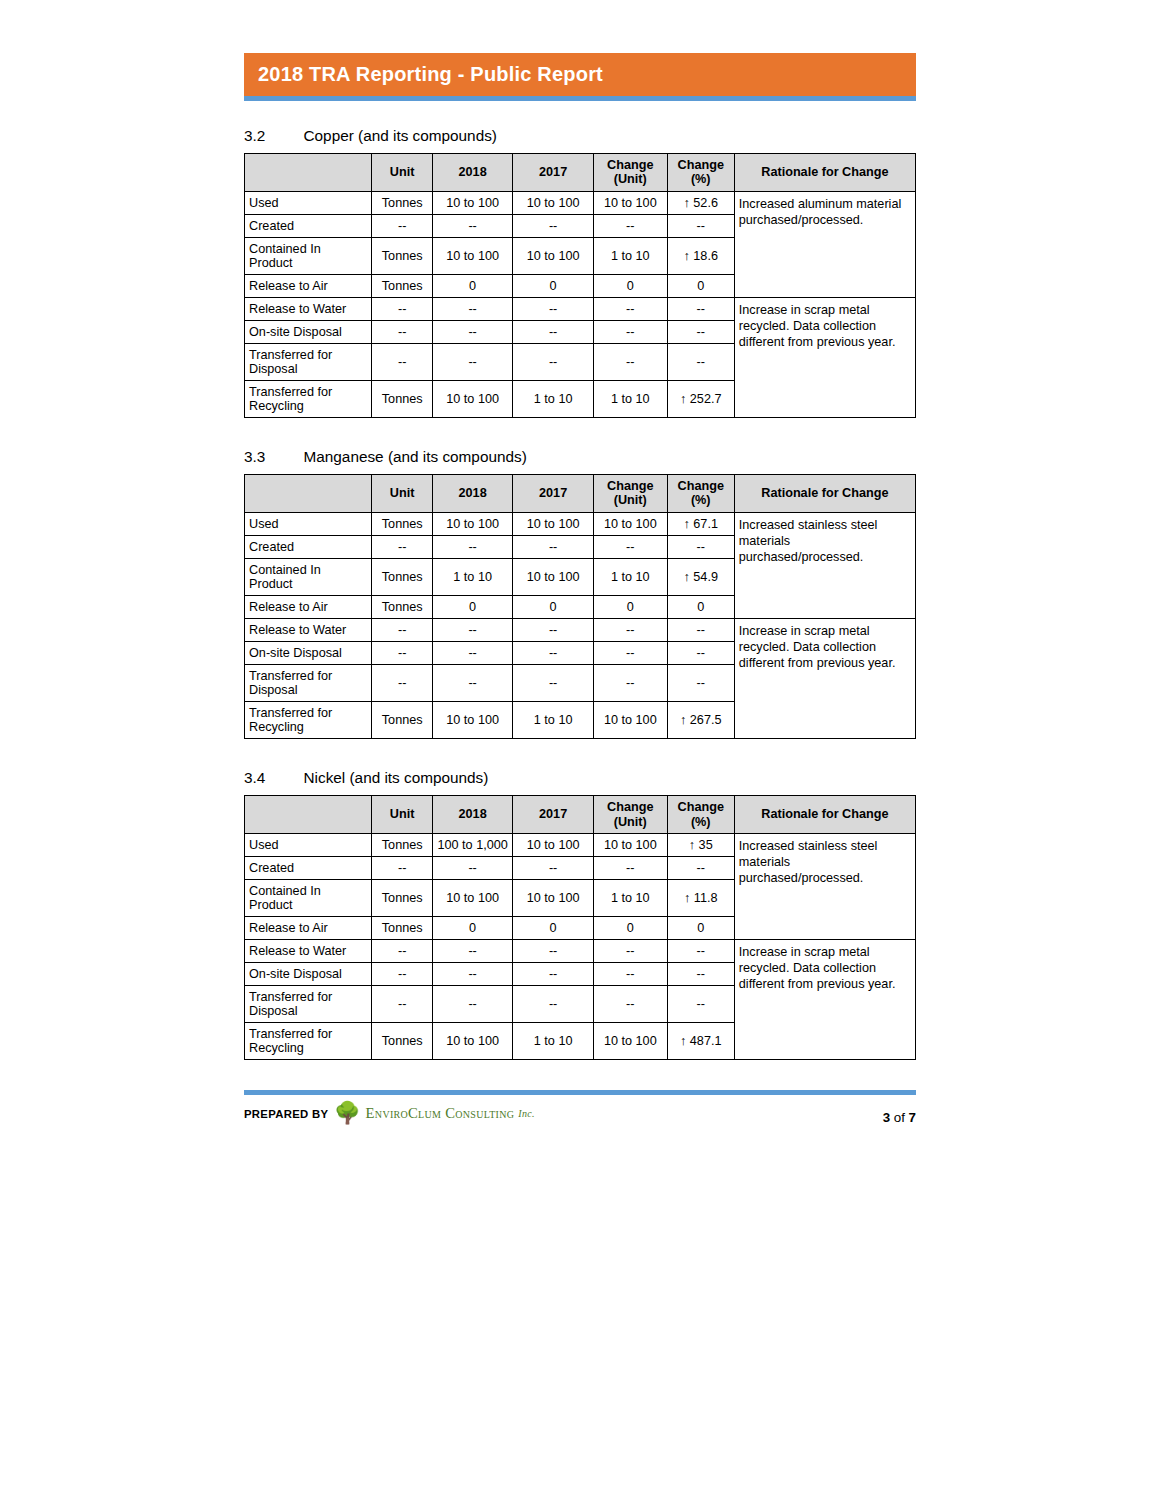2018 TRA Reporting - Public Report
3.2 Copper (and its compounds)
| | Unit | 2018 | 2017 | Change (Unit) | Change (%) | Rationale for Change |
| --- | --- | --- | --- | --- | --- | --- |
| Used | Tonnes | 10 to 100 | 10 to 100 | 10 to 100 | ↑ 52.6 | Increased aluminum material purchased/processed. |
| Created | -- | -- | -- | -- | -- |
| Contained In Product | Tonnes | 10 to 100 | 10 to 100 | 1 to 10 | ↑ 18.6 |
| Release to Air | Tonnes | 0 | 0 | 0 | 0 |
| Release to Water | -- | -- | -- | -- | -- | Increase in scrap metal recycled. Data collection different from previous year. |
| On-site Disposal | -- | -- | -- | -- | -- |
| Transferred for Disposal | -- | -- | -- | -- | -- |
| Transferred for Recycling | Tonnes | 10 to 100 | 1 to 10 | 1 to 10 | ↑ 252.7 |
3.3 Manganese (and its compounds)
| | Unit | 2018 | 2017 | Change (Unit) | Change (%) | Rationale for Change |
| --- | --- | --- | --- | --- | --- | --- |
| Used | Tonnes | 10 to 100 | 10 to 100 | 10 to 100 | ↑ 67.1 | Increased stainless steel materials purchased/processed. |
| Created | -- | -- | -- | -- | -- |
| Contained In Product | Tonnes | 1 to 10 | 10 to 100 | 1 to 10 | ↑ 54.9 |
| Release to Air | Tonnes | 0 | 0 | 0 | 0 |
| Release to Water | -- | -- | -- | -- | -- | Increase in scrap metal recycled. Data collection different from previous year. |
| On-site Disposal | -- | -- | -- | -- | -- |
| Transferred for Disposal | -- | -- | -- | -- | -- |
| Transferred for Recycling | Tonnes | 10 to 100 | 1 to 10 | 10 to 100 | ↑ 267.5 |
3.4 Nickel (and its compounds)
| | Unit | 2018 | 2017 | Change (Unit) | Change (%) | Rationale for Change |
| --- | --- | --- | --- | --- | --- | --- |
| Used | Tonnes | 100 to 1,000 | 10 to 100 | 10 to 100 | ↑ 35 | Increased stainless steel materials purchased/processed. |
| Created | -- | -- | -- | -- | -- |
| Contained In Product | Tonnes | 10 to 100 | 10 to 100 | 1 to 10 | ↑ 11.8 |
| Release to Air | Tonnes | 0 | 0 | 0 | 0 |
| Release to Water | -- | -- | -- | -- | -- | Increase in scrap metal recycled. Data collection different from previous year. |
| On-site Disposal | -- | -- | -- | -- | -- |
| Transferred for Disposal | -- | -- | -- | -- | -- |
| Transferred for Recycling | Tonnes | 10 to 100 | 1 to 10 | 10 to 100 | ↑ 487.1 |
PREPARED BY 🌳 EnviroClum Consulting Inc.
3 of 7